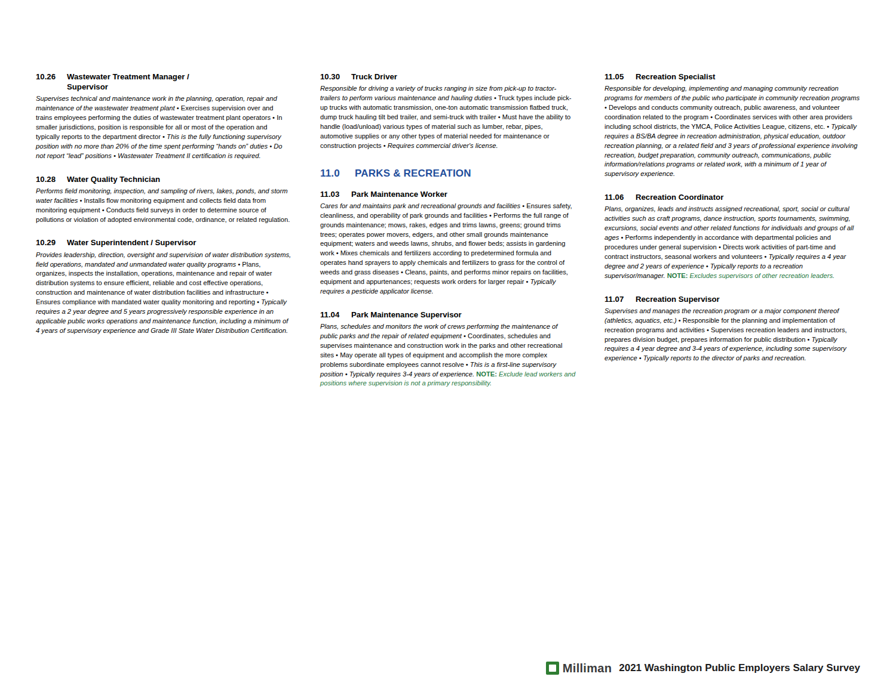10.26 Wastewater Treatment Manager /Supervisor
Supervises technical and maintenance work in the planning, operation, repair and maintenance of the wastewater treatment plant • Exercises supervision over and trains employees performing the duties of wastewater treatment plant operators • In smaller jurisdictions, position is responsible for all or most of the operation and typically reports to the department director • This is the fully functioning supervisory position with no more than 20% of the time spent performing “hands on” duties • Do not report “lead” positions • Wastewater Treatment II certification is required.
10.28 Water Quality Technician
Performs field monitoring, inspection, and sampling of rivers, lakes, ponds, and storm water facilities • Installs flow monitoring equipment and collects field data from monitoring equipment • Conducts field surveys in order to determine source of pollutions or violation of adopted environmental code, ordinance, or related regulation.
10.29 Water Superintendent / Supervisor
Provides leadership, direction, oversight and supervision of water distribution systems, field operations, mandated and unmandated water quality programs • Plans, organizes, inspects the installation, operations, maintenance and repair of water distribution systems to ensure efficient, reliable and cost effective operations, construction and maintenance of water distribution facilities and infrastructure • Ensures compliance with mandated water quality monitoring and reporting • Typically requires a 2 year degree and 5 years progressively responsible experience in an applicable public works operations and maintenance function, including a minimum of 4 years of supervisory experience and Grade III State Water Distribution Certification.
10.30 Truck Driver
Responsible for driving a variety of trucks ranging in size from pick-up to tractor-trailers to perform various maintenance and hauling duties • Truck types include pick-up trucks with automatic transmission, one-ton automatic transmission flatbed truck, dump truck hauling tilt bed trailer, and semi-truck with trailer • Must have the ability to handle (load/unload) various types of material such as lumber, rebar, pipes, automotive supplies or any other types of material needed for maintenance or construction projects • Requires commercial driver's license.
11.0 PARKS & RECREATION
11.03 Park Maintenance Worker
Cares for and maintains park and recreational grounds and facilities • Ensures safety, cleanliness, and operability of park grounds and facilities • Performs the full range of grounds maintenance; mows, rakes, edges and trims lawns, greens; ground trims trees; operates power movers, edgers, and other small grounds maintenance equipment; waters and weeds lawns, shrubs, and flower beds; assists in gardening work • Mixes chemicals and fertilizers according to predetermined formula and operates hand sprayers to apply chemicals and fertilizers to grass for the control of weeds and grass diseases • Cleans, paints, and performs minor repairs on facilities, equipment and appurtenances; requests work orders for larger repair • Typically requires a pesticide applicator license.
11.04 Park Maintenance Supervisor
Plans, schedules and monitors the work of crews performing the maintenance of public parks and the repair of related equipment • Coordinates, schedules and supervises maintenance and construction work in the parks and other recreational sites • May operate all types of equipment and accomplish the more complex problems subordinate employees cannot resolve • This is a first-line supervisory position • Typically requires 3-4 years of experience. NOTE: Exclude lead workers and positions where supervision is not a primary responsibility.
11.05 Recreation Specialist
Responsible for developing, implementing and managing community recreation programs for members of the public who participate in community recreation programs • Develops and conducts community outreach, public awareness, and volunteer coordination related to the program • Coordinates services with other area providers including school districts, the YMCA, Police Activities League, citizens, etc. • Typically requires a BS/BA degree in recreation administration, physical education, outdoor recreation planning, or a related field and 3 years of professional experience involving recreation, budget preparation, community outreach, communications, public information/relations programs or related work, with a minimum of 1 year of supervisory experience.
11.06 Recreation Coordinator
Plans, organizes, leads and instructs assigned recreational, sport, social or cultural activities such as craft programs, dance instruction, sports tournaments, swimming, excursions, social events and other related functions for individuals and groups of all ages • Performs independently in accordance with departmental policies and procedures under general supervision • Directs work activities of part-time and contract instructors, seasonal workers and volunteers • Typically requires a 4 year degree and 2 years of experience • Typically reports to a recreation supervisor/manager. NOTE: Excludes supervisors of other recreation leaders.
11.07 Recreation Supervisor
Supervises and manages the recreation program or a major component thereof (athletics, aquatics, etc.) • Responsible for the planning and implementation of recreation programs and activities • Supervises recreation leaders and instructors, prepares division budget, prepares information for public distribution • Typically requires a 4 year degree and 3-4 years of experience, including some supervisory experience • Typically reports to the director of parks and recreation.
Milliman
2021 Washington Public Employers Salary Survey